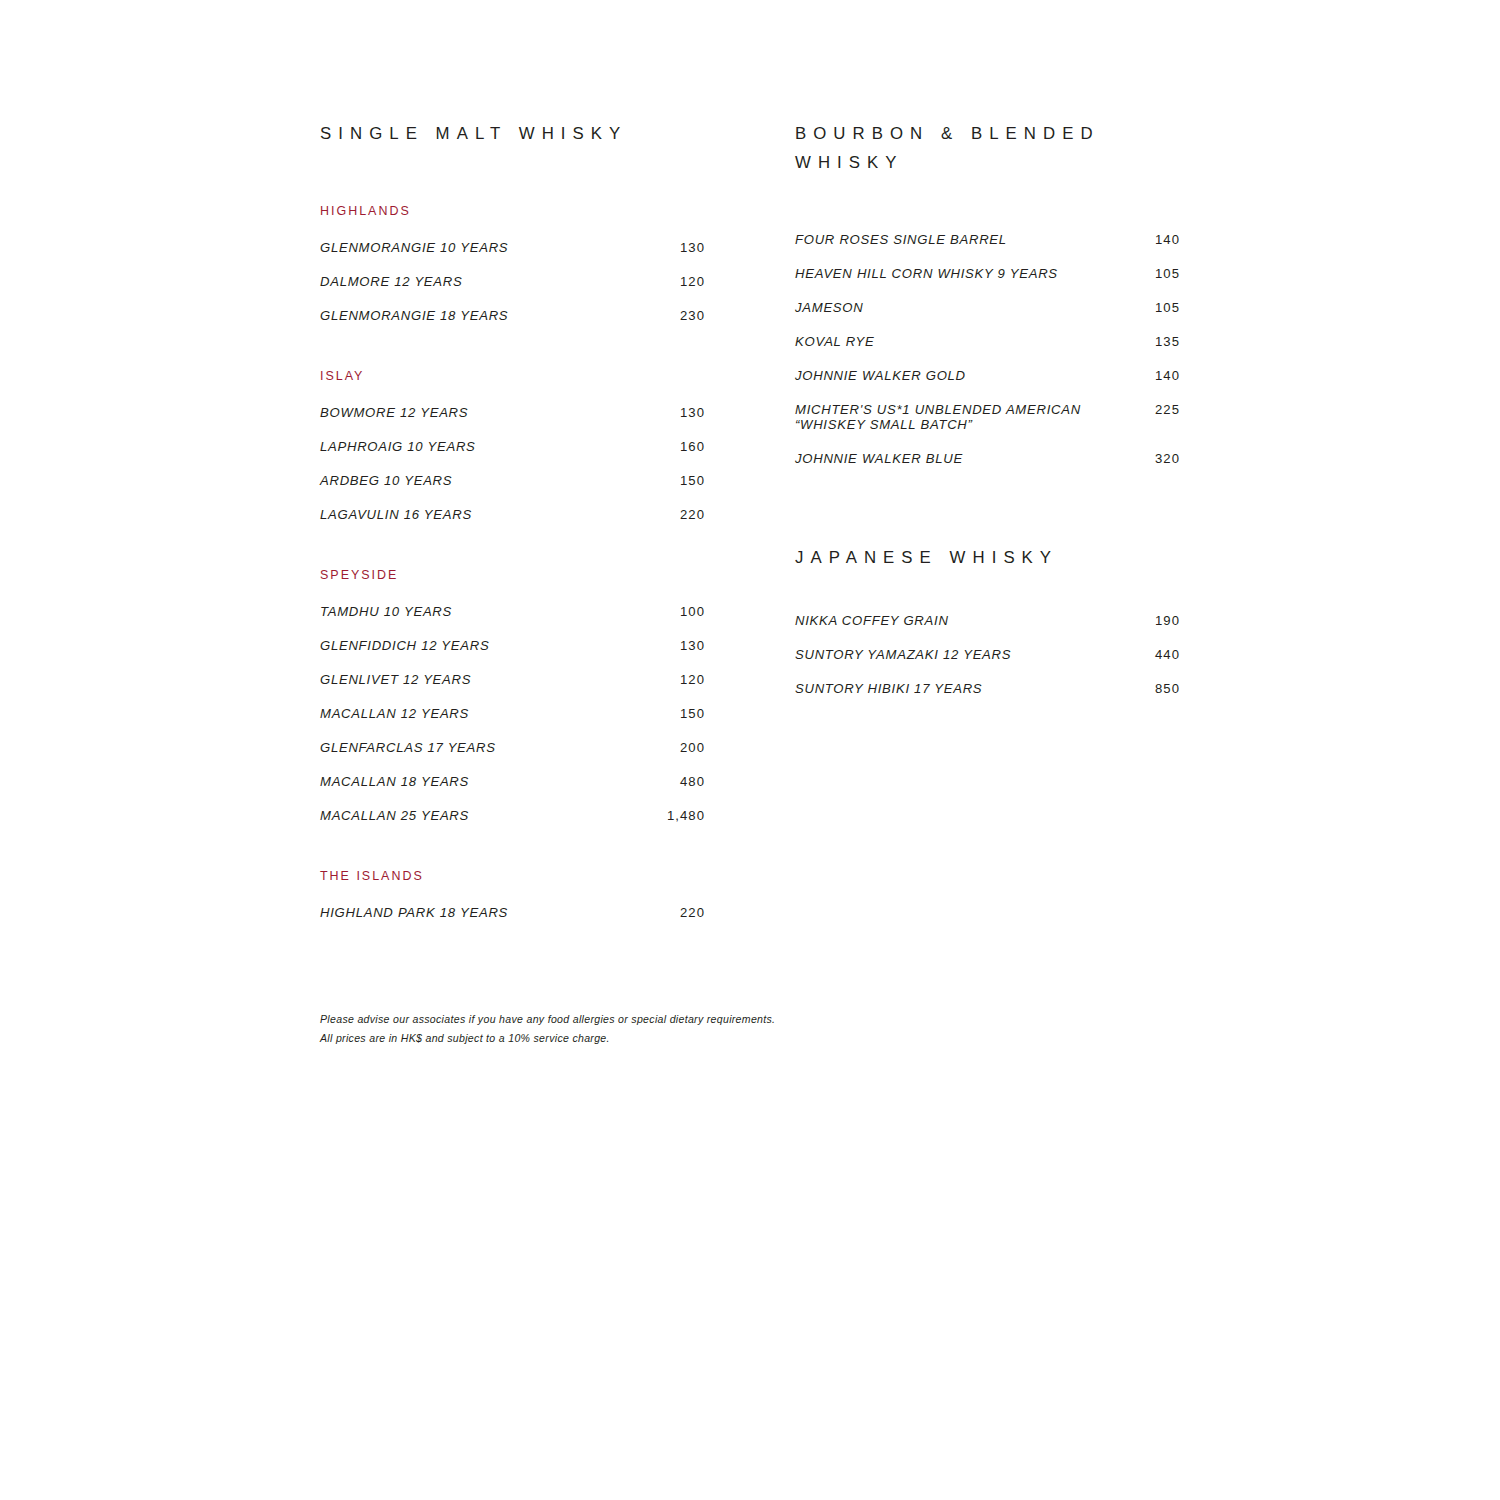Single Malt Whisky
Highlands
Glenmorangie 10 Years 130
Dalmore 12 Years 120
Glenmorangie 18 Years 230
Islay
Bowmore 12 Years 130
Laphroaig 10 Years 160
Ardbeg 10 Years 150
Lagavulin 16 Years 220
Speyside
Tamdhu 10 Years 100
Glenfiddich 12 Years 130
Glenlivet 12 Years 120
Macallan 12 Years 150
Glenfarclas 17 Years 200
Macallan 18 Years 480
Macallan 25 Years 1,480
The Islands
Highland Park 18 Years 220
Bourbon & Blended
Whisky
Four Roses Single Barrel 140
Heaven Hill Corn Whisky 9 Years 105
Jameson 105
Koval Rye 135
Johnnie Walker Gold 140
Michter's US*1 Unblended American “Whiskey Small Batch” 225
Johnnie Walker Blue 320
Japanese Whisky
Nikka Coffey Grain 190
Suntory Yamazaki 12 Years 440
Suntory Hibiki 17 Years 850
Please advise our associates if you have any food allergies or special dietary requirements.
All prices are in HK$ and subject to a 10% service charge.